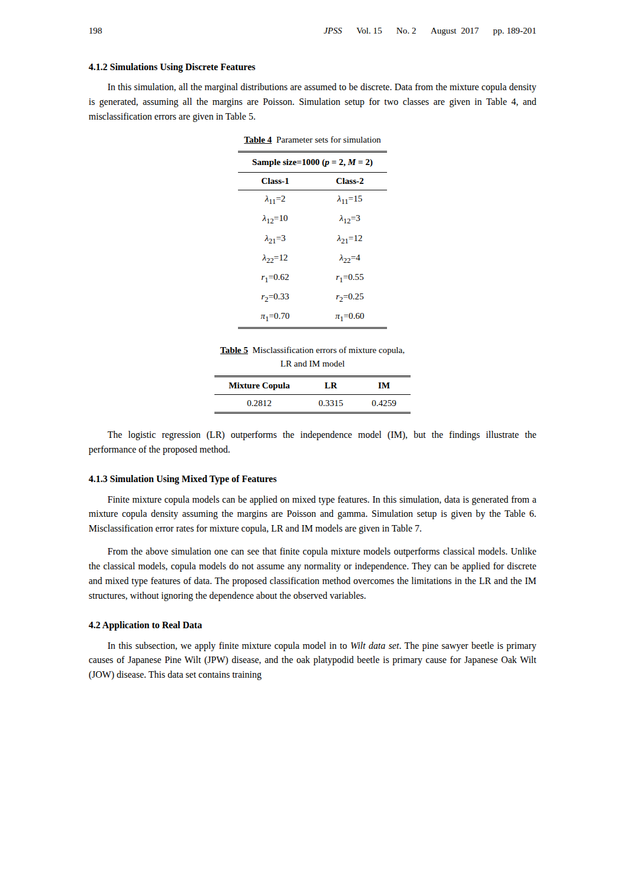198 JPSS Vol. 15 No. 2 August 2017 pp. 189-201
4.1.2 Simulations Using Discrete Features
In this simulation, all the marginal distributions are assumed to be discrete. Data from the mixture copula density is generated, assuming all the margins are Poisson. Simulation setup for two classes are given in Table 4, and misclassification errors are given in Table 5.
Table 4 Parameter sets for simulation
| Sample size=1000 ( p = 2, M = 2) |
| --- |
| Class-1 | Class-2 |
| λ 11 =2 | λ 11 =15 |
| λ 12 =10 | λ 12 =3 |
| λ 21 =3 | λ 21 =12 |
| λ 22 =12 | λ 22 =4 |
| r 1 =0.62 | r 1 =0.55 |
| r 2 =0.33 | r 2 =0.25 |
| π 1 =0.70 | π 1 =0.60 |
Table 5 Misclassification errors of mixture copula, LR and IM model
| Mixture Copula | LR | IM |
| --- | --- | --- |
| 0.2812 | 0.3315 | 0.4259 |
The logistic regression (LR) outperforms the independence model (IM), but the findings illustrate the performance of the proposed method.
4.1.3 Simulation Using Mixed Type of Features
Finite mixture copula models can be applied on mixed type features. In this simulation, data is generated from a mixture copula density assuming the margins are Poisson and gamma. Simulation setup is given by the Table 6. Misclassification error rates for mixture copula, LR and IM models are given in Table 7.
From the above simulation one can see that finite copula mixture models outperforms classical models. Unlike the classical models, copula models do not assume any normality or independence. They can be applied for discrete and mixed type features of data. The proposed classification method overcomes the limitations in the LR and the IM structures, without ignoring the dependence about the observed variables.
4.2 Application to Real Data
In this subsection, we apply finite mixture copula model in to Wilt data set. The pine sawyer beetle is primary causes of Japanese Pine Wilt (JPW) disease, and the oak platypodid beetle is primary cause for Japanese Oak Wilt (JOW) disease. This data set contains training